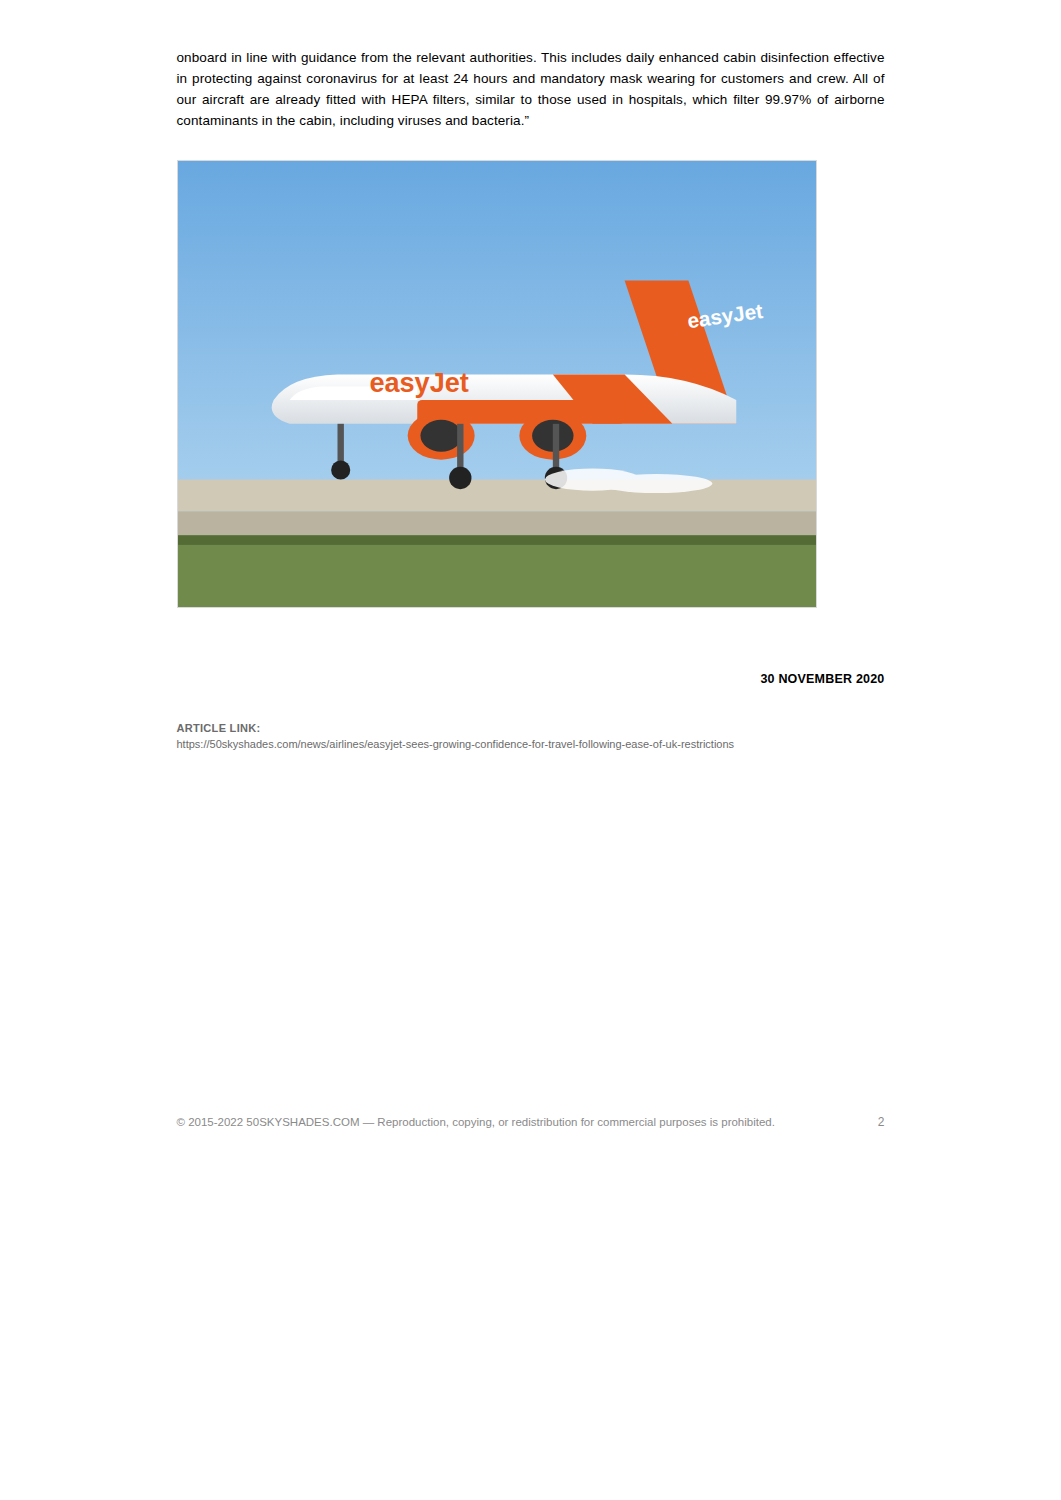onboard in line with guidance from the relevant authorities. This includes daily enhanced cabin disinfection effective in protecting against coronavirus for at least 24 hours and mandatory mask wearing for customers and crew. All of our aircraft are already fitted with HEPA filters, similar to those used in hospitals, which filter 99.97% of airborne contaminants in the cabin, including viruses and bacteria.”
30 NOVEMBER 2020
ARTICLE LINK:
https://50skyshades.com/news/airlines/easyjet-sees-growing-confidence-for-travel-following-ease-of-uk-restrictions
© 2015-2022 50SKYSHADES.COM — Reproduction, copying, or redistribution for commercial purposes is prohibited.
2